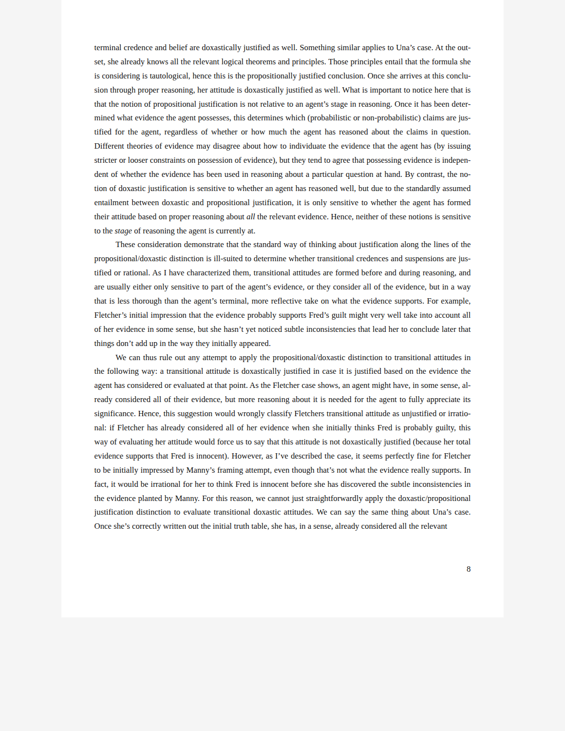terminal credence and belief are doxastically justified as well. Something similar applies to Una’s case. At the outset, she already knows all the relevant logical theorems and principles. Those principles entail that the formula she is considering is tautological, hence this is the propositionally justified conclusion. Once she arrives at this conclusion through proper reasoning, her attitude is doxastically justified as well. What is important to notice here that is that the notion of propositional justification is not relative to an agent’s stage in reasoning. Once it has been determined what evidence the agent possesses, this determines which (probabilistic or non-probabilistic) claims are justified for the agent, regardless of whether or how much the agent has reasoned about the claims in question. Different theories of evidence may disagree about how to individuate the evidence that the agent has (by issuing stricter or looser constraints on possession of evidence), but they tend to agree that possessing evidence is independent of whether the evidence has been used in reasoning about a particular question at hand. By contrast, the notion of doxastic justification is sensitive to whether an agent has reasoned well, but due to the standardly assumed entailment between doxastic and propositional justification, it is only sensitive to whether the agent has formed their attitude based on proper reasoning about all the relevant evidence. Hence, neither of these notions is sensitive to the stage of reasoning the agent is currently at.
These consideration demonstrate that the standard way of thinking about justification along the lines of the propositional/doxastic distinction is ill-suited to determine whether transitional credences and suspensions are justified or rational. As I have characterized them, transitional attitudes are formed before and during reasoning, and are usually either only sensitive to part of the agent’s evidence, or they consider all of the evidence, but in a way that is less thorough than the agent’s terminal, more reflective take on what the evidence supports. For example, Fletcher’s initial impression that the evidence probably supports Fred’s guilt might very well take into account all of her evidence in some sense, but she hasn’t yet noticed subtle inconsistencies that lead her to conclude later that things don’t add up in the way they initially appeared.
We can thus rule out any attempt to apply the propositional/doxastic distinction to transitional attitudes in the following way: a transitional attitude is doxastically justified in case it is justified based on the evidence the agent has considered or evaluated at that point. As the Fletcher case shows, an agent might have, in some sense, already considered all of their evidence, but more reasoning about it is needed for the agent to fully appreciate its significance. Hence, this suggestion would wrongly classify Fletchers transitional attitude as unjustified or irrational: if Fletcher has already considered all of her evidence when she initially thinks Fred is probably guilty, this way of evaluating her attitude would force us to say that this attitude is not doxastically justified (because her total evidence supports that Fred is innocent). However, as I’ve described the case, it seems perfectly fine for Fletcher to be initially impressed by Manny’s framing attempt, even though that’s not what the evidence really supports. In fact, it would be irrational for her to think Fred is innocent before she has discovered the subtle inconsistencies in the evidence planted by Manny. For this reason, we cannot just straightforwardly apply the doxastic/propositional justification distinction to evaluate transitional doxastic attitudes. We can say the same thing about Una’s case. Once she’s correctly written out the initial truth table, she has, in a sense, already considered all the relevant
8